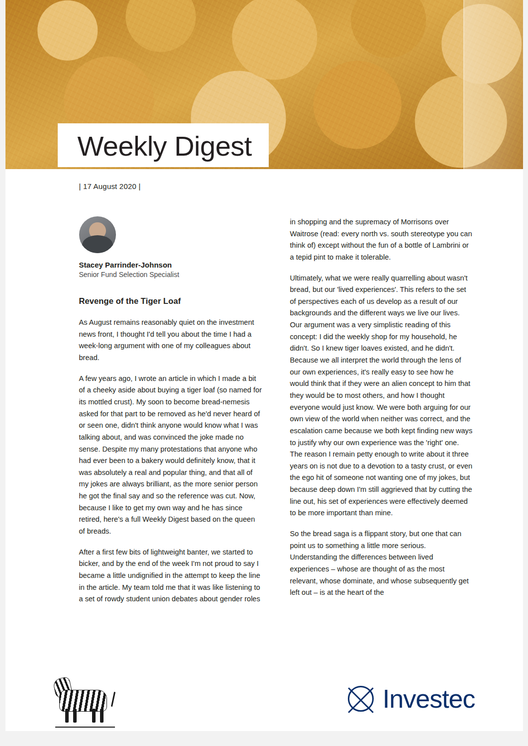Weekly Digest
| 17 August 2020 |
Stacey Parrinder-Johnson
Senior Fund Selection Specialist
Revenge of the Tiger Loaf
As August remains reasonably quiet on the investment news front, I thought I'd tell you about the time I had a week-long argument with one of my colleagues about bread.
A few years ago, I wrote an article in which I made a bit of a cheeky aside about buying a tiger loaf (so named for its mottled crust). My soon to become bread-nemesis asked for that part to be removed as he'd never heard of or seen one, didn't think anyone would know what I was talking about, and was convinced the joke made no sense. Despite my many protestations that anyone who had ever been to a bakery would definitely know, that it was absolutely a real and popular thing, and that all of my jokes are always brilliant, as the more senior person he got the final say and so the reference was cut. Now, because I like to get my own way and he has since retired, here's a full Weekly Digest based on the queen of breads.
After a first few bits of lightweight banter, we started to bicker, and by the end of the week I'm not proud to say I became a little undignified in the attempt to keep the line in the article. My team told me that it was like listening to a set of rowdy student union debates about gender roles
in shopping and the supremacy of Morrisons over Waitrose (read: every north vs. south stereotype you can think of) except without the fun of a bottle of Lambrini or a tepid pint to make it tolerable.
Ultimately, what we were really quarrelling about wasn't bread, but our 'lived experiences'. This refers to the set of perspectives each of us develop as a result of our backgrounds and the different ways we live our lives. Our argument was a very simplistic reading of this concept: I did the weekly shop for my household, he didn't. So I knew tiger loaves existed, and he didn't. Because we all interpret the world through the lens of our own experiences, it's really easy to see how he would think that if they were an alien concept to him that they would be to most others, and how I thought everyone would just know. We were both arguing for our own view of the world when neither was correct, and the escalation came because we both kept finding new ways to justify why our own experience was the 'right' one. The reason I remain petty enough to write about it three years on is not due to a devotion to a tasty crust, or even the ego hit of someone not wanting one of my jokes, but because deep down I'm still aggrieved that by cutting the line out, his set of experiences were effectively deemed to be more important than mine.
So the bread saga is a flippant story, but one that can point us to something a little more serious. Understanding the differences between lived experiences – whose are thought of as the most relevant, whose dominate, and whose subsequently get left out – is at the heart of the
Investec